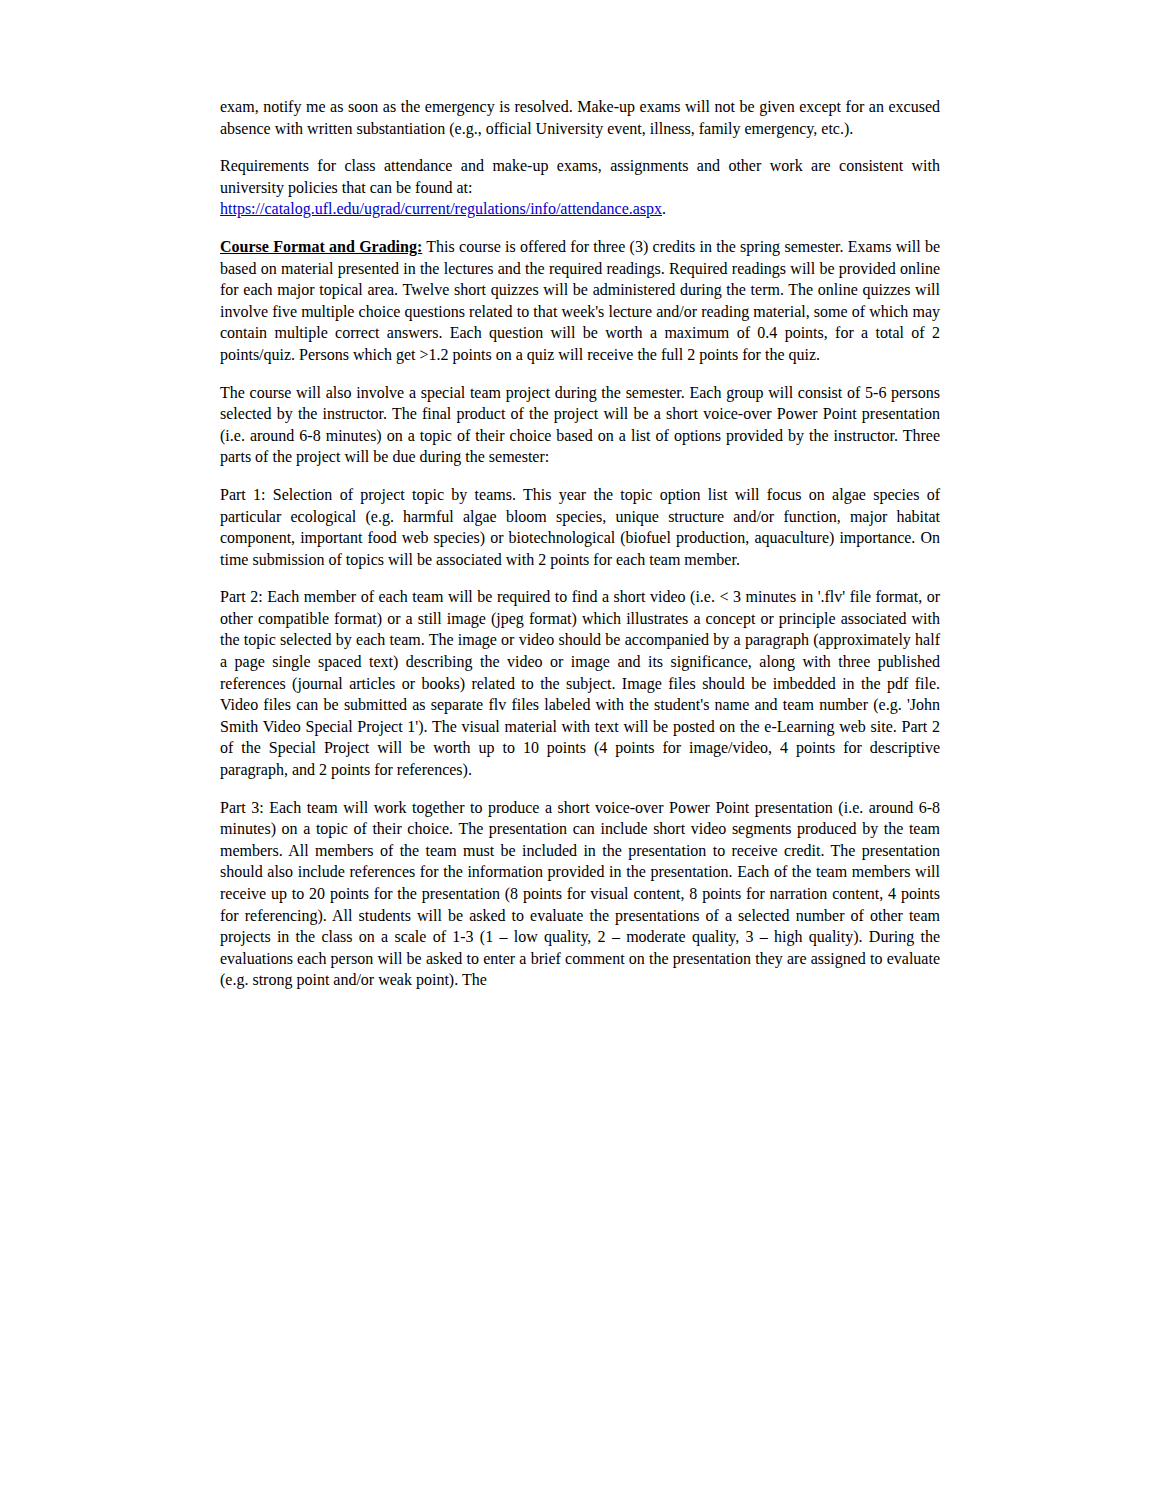exam, notify me as soon as the emergency is resolved. Make-up exams will not be given except for an excused absence with written substantiation (e.g., official University event, illness, family emergency, etc.).
Requirements for class attendance and make-up exams, assignments and other work are consistent with university policies that can be found at:
https://catalog.ufl.edu/ugrad/current/regulations/info/attendance.aspx.
Course Format and Grading:
This course is offered for three (3) credits in the spring semester. Exams will be based on material presented in the lectures and the required readings. Required readings will be provided online for each major topical area. Twelve short quizzes will be administered during the term. The online quizzes will involve five multiple choice questions related to that week's lecture and/or reading material, some of which may contain multiple correct answers. Each question will be worth a maximum of 0.4 points, for a total of 2 points/quiz. Persons which get >1.2 points on a quiz will receive the full 2 points for the quiz.
The course will also involve a special team project during the semester. Each group will consist of 5-6 persons selected by the instructor. The final product of the project will be a short voice-over Power Point presentation (i.e. around 6-8 minutes) on a topic of their choice based on a list of options provided by the instructor. Three parts of the project will be due during the semester:
Part 1: Selection of project topic by teams. This year the topic option list will focus on algae species of particular ecological (e.g. harmful algae bloom species, unique structure and/or function, major habitat component, important food web species) or biotechnological (biofuel production, aquaculture) importance. On time submission of topics will be associated with 2 points for each team member.
Part 2: Each member of each team will be required to find a short video (i.e. < 3 minutes in '.flv' file format, or other compatible format) or a still image (jpeg format) which illustrates a concept or principle associated with the topic selected by each team. The image or video should be accompanied by a paragraph (approximately half a page single spaced text) describing the video or image and its significance, along with three published references (journal articles or books) related to the subject. Image files should be imbedded in the pdf file. Video files can be submitted as separate flv files labeled with the student's name and team number (e.g. 'John Smith Video Special Project 1'). The visual material with text will be posted on the e-Learning web site. Part 2 of the Special Project will be worth up to 10 points (4 points for image/video, 4 points for descriptive paragraph, and 2 points for references).
Part 3: Each team will work together to produce a short voice-over Power Point presentation (i.e. around 6-8 minutes) on a topic of their choice. The presentation can include short video segments produced by the team members. All members of the team must be included in the presentation to receive credit. The presentation should also include references for the information provided in the presentation. Each of the team members will receive up to 20 points for the presentation (8 points for visual content, 8 points for narration content, 4 points for referencing). All students will be asked to evaluate the presentations of a selected number of other team projects in the class on a scale of 1-3 (1 – low quality, 2 – moderate quality, 3 – high quality). During the evaluations each person will be asked to enter a brief comment on the presentation they are assigned to evaluate (e.g. strong point and/or weak point). The